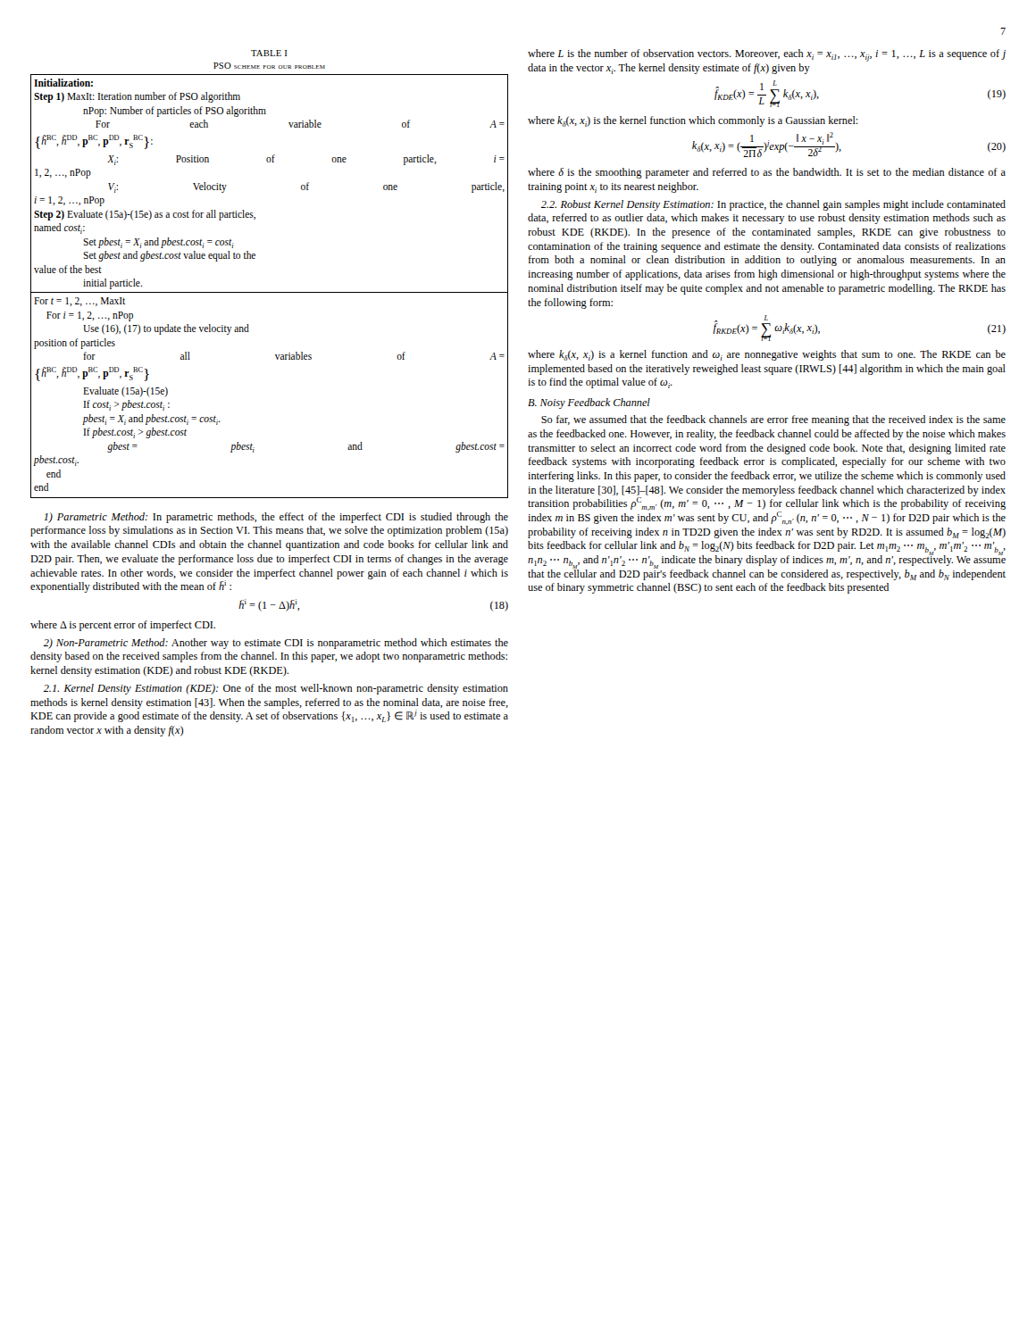7
TABLE I PSO scheme for our problem
| Initialization: Step 1) MaxIt: Iteration number of PSO algorithm nPop: Number of particles of PSO algorithm For each variable of A = { h̃ BC , h̃ DD , p BC , p DD , r S BC } : X i : Position of one particle, i = 1, 2, …, nPop V i : Velocity of one particle, i = 1, 2, …, nPop Step 2) Evaluate (15a)-(15e) as a cost for all particles, named cost i : Set pbest i = X i and pbest.cost i = cost i Set gbest and gbest.cost value equal to the value of the best initial particle. |
| For t = 1, 2, …, MaxIt For i = 1, 2, …, nPop Use (16), (17) to update the velocity and position of particles for all variables of A = { h̃ BC , h̃ DD , p BC , p DD , r S BC } Evaluate (15a)-(15e) If cost i > pbest.cost i : pbest i = X i and pbest.cost i = cost i . If pbest.cost i > gbest.cost gbest = pbest i and gbest.cost = pbest.cost i . end end |
1) Parametric Method: In parametric methods, the effect of the imperfect CDI is studied through the performance loss by simulations as in Section VI. This means that, we solve the optimization problem (15a) with the available channel CDIs and obtain the channel quantization and code books for cellular link and D2D pair. Then, we evaluate the performance loss due to imperfect CDI in terms of changes in the average achievable rates. In other words, we consider the imperfect channel power gain of each channel i which is exponentially distributed with the mean of h̄i :
ḧi = (1 − Δ)h̄i, (18)
where Δ is percent error of imperfect CDI.
2) Non-Parametric Method: Another way to estimate CDI is nonparametric method which estimates the density based on the received samples from the channel. In this paper, we adopt two nonparametric methods: kernel density estimation (KDE) and robust KDE (RKDE).
2.1. Kernel Density Estimation (KDE): One of the most well-known non-parametric density estimation methods is kernel density estimation [43]. When the samples, referred to as the nominal data, are noise free, KDE can provide a good estimate of the density. A set of observations {x1, …, xL} ∈ ℝj is used to estimate a random vector x with a density f(x)
where L is the number of observation vectors. Moreover, each xi = xi1, …, xij, i = 1, …, L is a sequence of j data in the vector xi. The kernel density estimate of f(x) given by
f̂KDE(x) = 1 L L∑i=1 kδ(x, xi), (19)
where kδ(x, xi) is the kernel function which commonly is a Gaussian kernel:
kδ(x, xi) = (12Π δ)jexp(−‖ x − xi ‖22δ2), (20)
where δ is the smoothing parameter and referred to as the bandwidth. It is set to the median distance of a training point xi to its nearest neighbor.
2.2. Robust Kernel Density Estimation: In practice, the channel gain samples might include contaminated data, referred to as outlier data, which makes it necessary to use robust density estimation methods such as robust KDE (RKDE). In the presence of the contaminated samples, RKDE can give robustness to contamination of the training sequence and estimate the density. Contaminated data consists of realizations from both a nominal or clean distribution in addition to outlying or anomalous measurements. In an increasing number of applications, data arises from high dimensional or high-throughput systems where the nominal distribution itself may be quite complex and not amenable to parametric modelling. The RKDE has the following form:
f̂RKDE(x) = L∑i=1 ωikδ(x, xi), (21)
where kδ(x, xi) is a kernel function and ωi are nonnegative weights that sum to one. The RKDE can be implemented based on the iteratively reweighed least square (IRWLS) [44] algorithm in which the main goal is to find the optimal value of ωi.
B. Noisy Feedback Channel
So far, we assumed that the feedback channels are error free meaning that the received index is the same as the feedbacked one. However, in reality, the feedback channel could be affected by the noise which makes transmitter to select an incorrect code word from the designed code book. Note that, designing limited rate feedback systems with incorporating feedback error is complicated, especially for our scheme with two interfering links. In this paper, to consider the feedback error, we utilize the scheme which is commonly used in the literature [30], [45]–[48]. We consider the memoryless feedback channel which characterized by index transition probabilities ρCm,m′ (m, m′ = 0, ⋯ , M − 1) for cellular link which is the probability of receiving index m in BS given the index m′ was sent by CU, and ρCn,n′ (n, n′ = 0, ⋯ , N − 1) for D2D pair which is the probability of receiving index n in TD2D given the index n′ was sent by RD2D. It is assumed bM = log2(M) bits feedback for cellular link and bN = log2(N) bits feedback for D2D pair. Let m1m2 ⋯ mbM, m′1m′2 ⋯ m′bM, n1n2 ⋯ nbM, and n′1n′2 ⋯ n′bM indicate the binary display of indices m, m′, n, and n′, respectively. We assume that the cellular and D2D pair's feedback channel can be considered as, respectively, bM and bN independent use of binary symmetric channel (BSC) to sent each of the feedback bits presented